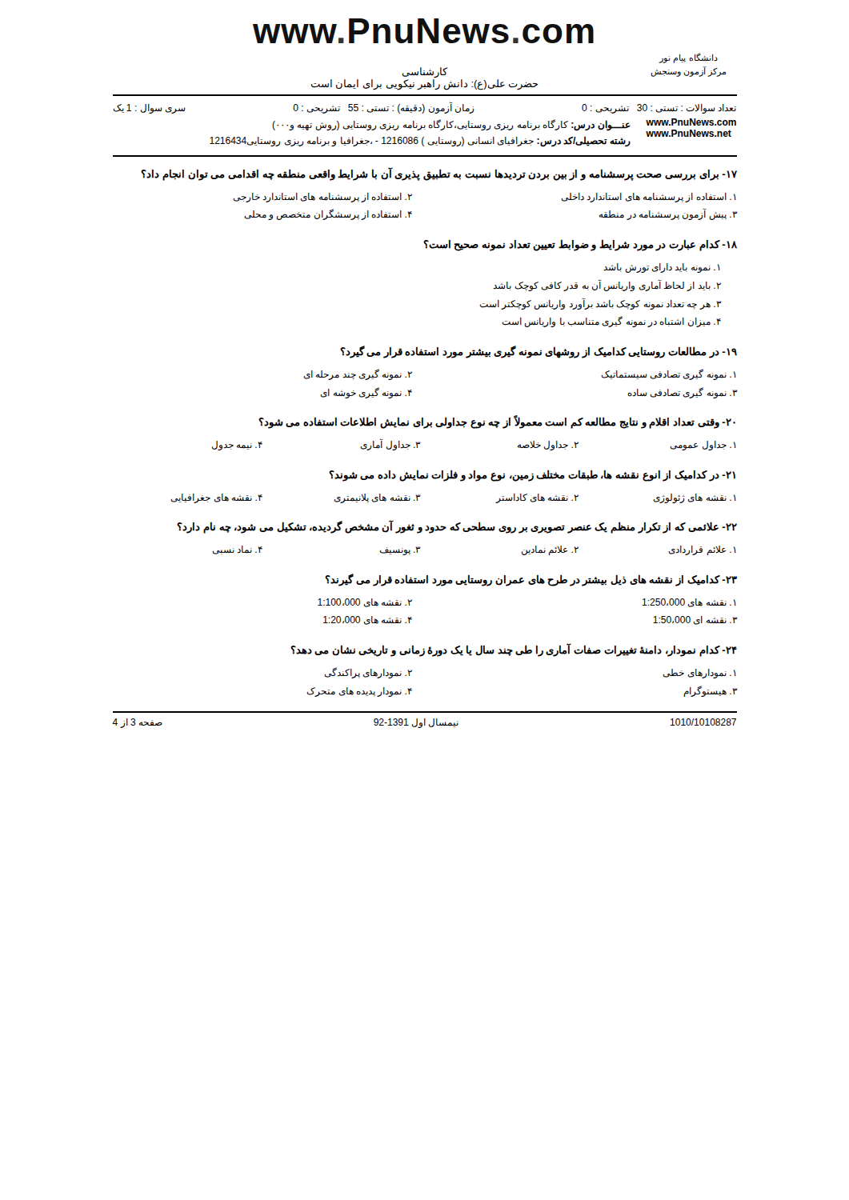www. PnuNews. com
دانشگاه پیام نور
مرکز آزمون وسنجش
کارشناسی
حضرت علی(ع): دانش راهبر نیکویی برای ایمان است
تعداد سوالات : تستی : 30 تشریحی : 0
زمان آزمون (دقیقه) : تستی : 55 تشریحی : 0
سری سوال : 1 یک
www.PnuNews.com
www.PnuNews.net
عنـــوان درس: کارگاه برنامه ریزی روستایی،کارگاه برنامه ریزی روستایی (روش تهیه و۰۰۰)
رشته تحصیلی/کد درس: جغرافیای انسانی (روستایی ) 1216086 - ،جغرافیا و برنامه ریزی روستایی1216434
۱۷- برای بررسی صحت پرسشنامه و از بین بردن تردیدها نسبت به تطبیق پذیری آن با شرایط واقعی منطقه چه اقدامی می توان انجام داد؟
۱. استفاده از پرسشنامه های استاندارد داخلی
۲. استفاده از پرسشنامه های استاندارد خارجی
۳. پیش آزمون پرسشنامه در منطقه
۴. استفاده از پرسشگران متخصص و محلی
۱۸- کدام عبارت در مورد شرایط و ضوابط تعیین تعداد نمونه صحیح است؟
۱. نمونه باید دارای تورش باشد
۲. باید از لحاظ آماری واریانس آن به قدر کافی کوچک باشد
۳. هر چه تعداد نمونه کوچک باشد برآورد واریانس کوچکتر است
۴. میزان اشتباه در نمونه گیری متناسب با واریانس است
۱۹- در مطالعات روستایی کدامیک از روشهای نمونه گیری بیشتر مورد استفاده قرار می گیرد؟
۱. نمونه گیری تصادفی سیستماتیک
۲. نمونه گیری چند مرحله ای
۳. نمونه گیری تصادفی ساده
۴. نمونه گیری خوشه ای
۲۰- وقتی تعداد اقلام و نتایج مطالعه کم است معمولاً از چه نوع جداولی برای نمایش اطلاعات استفاده می شود؟
۱. جداول عمومی
۲. جداول خلاصه
۳. جداول آماری
۴. نیمه جدول
۲۱- در کدامیک از انوع نقشه ها، طبقات مختلف زمین، نوع مواد و فلزات نمایش داده می شوند؟
۱. نقشه های ژئولوژی
۲. نقشه های کاداستر
۳. نقشه های پلانیمتری
۴. نقشه های جغرافیایی
۲۲- علائمی که از تکرار منظم یک عنصر تصویری بر روی سطحی که حدود و ثغور آن مشخص گردیده، تشکیل می شود، چه نام دارد؟
۱. علائم قراردادی
۲. علائم نمادین
۳. پونسیف
۴. نماد نسبی
۲۳- کدامیک از نقشه های ذیل بیشتر در طرح های عمران روستایی مورد استفاده قرار می گیرند؟
۱. نقشه های 1:250،000
۲. نقشه های 1:100،000
۳. نقشه ای 1:50،000
۴. نقشه های 1:20،000
۲۴- کدام نمودار، دامنهٔ تغییرات صفات آماری را طی چند سال یا یک دورهٔ زمانی و تاریخی نشان می دهد؟
۱. نمودارهای خطی
۲. نمودارهای پراکندگی
۳. هیستوگرام
۴. نمودار پدیده های متحرک
1010/10108287
نیمسال اول 1391-92
صفحه 3 از 4